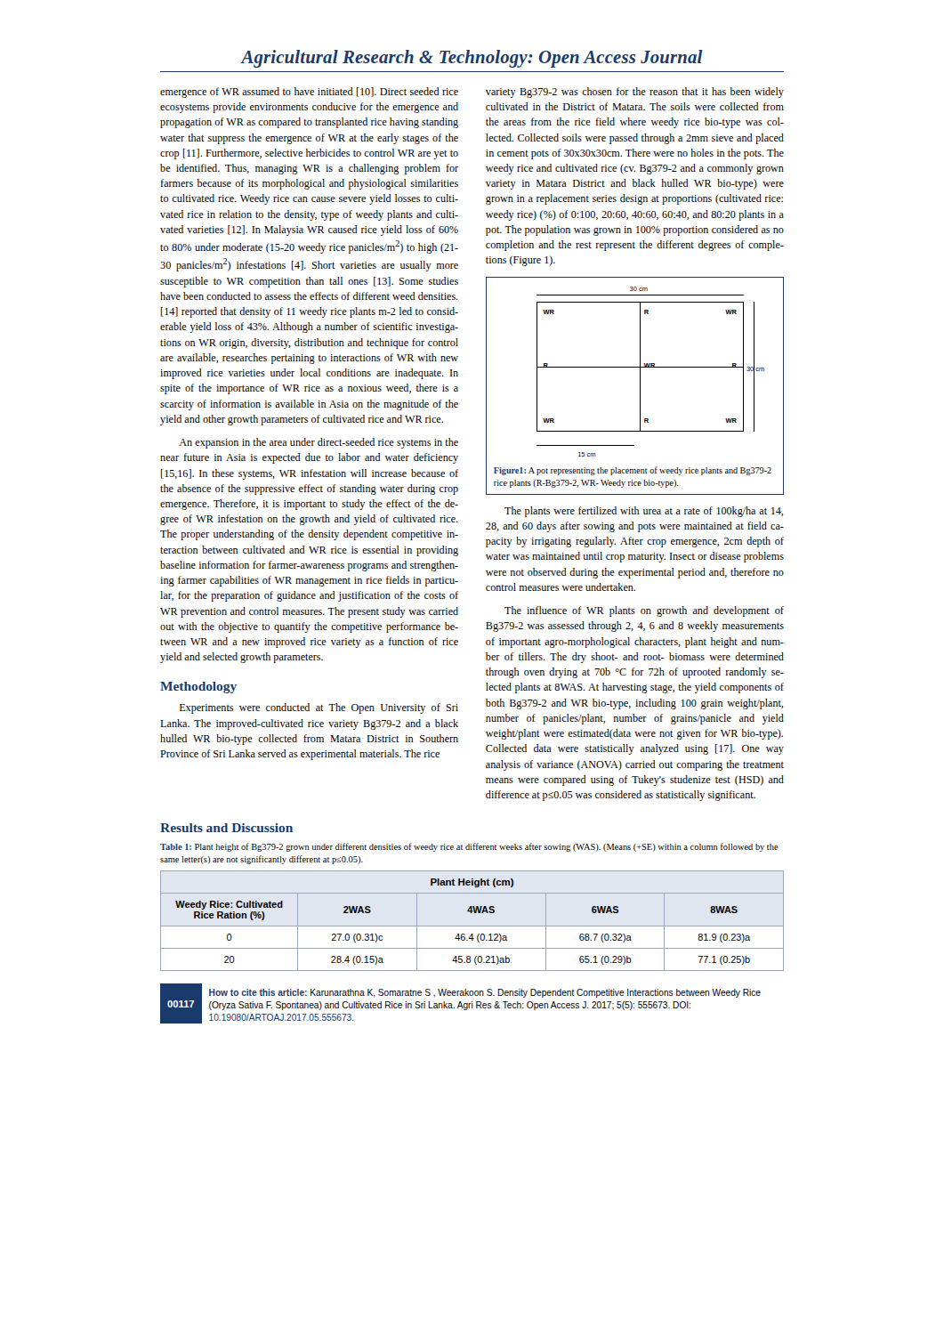Agricultural Research & Technology: Open Access Journal
emergence of WR assumed to have initiated [10]. Direct seeded rice ecosystems provide environments conducive for the emergence and propagation of WR as compared to transplanted rice having standing water that suppress the emergence of WR at the early stages of the crop [11]. Furthermore, selective herbicides to control WR are yet to be identified. Thus, managing WR is a challenging problem for farmers because of its morphological and physiological similarities to cultivated rice. Weedy rice can cause severe yield losses to cultivated rice in relation to the density, type of weedy plants and cultivated varieties [12]. In Malaysia WR caused rice yield loss of 60% to 80% under moderate (15-20 weedy rice panicles/m2) to high (21-30 panicles/m2) infestations [4]. Short varieties are usually more susceptible to WR competition than tall ones [13]. Some studies have been conducted to assess the effects of different weed densities. [14] reported that density of 11 weedy rice plants m-2 led to considerable yield loss of 43%. Although a number of scientific investigations on WR origin, diversity, distribution and technique for control are available, researches pertaining to interactions of WR with new improved rice varieties under local conditions are inadequate. In spite of the importance of WR rice as a noxious weed, there is a scarcity of information is available in Asia on the magnitude of the yield and other growth parameters of cultivated rice and WR rice.
An expansion in the area under direct-seeded rice systems in the near future in Asia is expected due to labor and water deficiency [15,16]. In these systems, WR infestation will increase because of the absence of the suppressive effect of standing water during crop emergence. Therefore, it is important to study the effect of the degree of WR infestation on the growth and yield of cultivated rice. The proper understanding of the density dependent competitive interaction between cultivated and WR rice is essential in providing baseline information for farmer-awareness programs and strengthening farmer capabilities of WR management in rice fields in particular, for the preparation of guidance and justification of the costs of WR prevention and control measures. The present study was carried out with the objective to quantify the competitive performance between WR and a new improved rice variety as a function of rice yield and selected growth parameters.
Methodology
Experiments were conducted at The Open University of Sri Lanka. The improved-cultivated rice variety Bg379-2 and a black hulled WR bio-type collected from Matara District in Southern Province of Sri Lanka served as experimental materials. The rice
variety Bg379-2 was chosen for the reason that it has been widely cultivated in the District of Matara. The soils were collected from the areas from the rice field where weedy rice bio-type was collected. Collected soils were passed through a 2mm sieve and placed in cement pots of 30x30x30cm. There were no holes in the pots. The weedy rice and cultivated rice (cv. Bg379-2 and a commonly grown variety in Matara District and black hulled WR bio-type) were grown in a replacement series design at proportions (cultivated rice: weedy rice) (%) of 0:100, 20:60, 40:60, 60:40, and 80:20 plants in a pot. The population was grown in 100% proportion considered as no completion and the rest represent the different degrees of completions (Figure 1).
30 cm
30 cm
15 cm
WR
R
WR
R
WR
R
WR
R
WR
Figure1: A pot representing the placement of weedy rice plants and Bg379-2 rice plants (R-Bg379-2, WR- Weedy rice bio-type).
The plants were fertilized with urea at a rate of 100kg/ha at 14, 28, and 60 days after sowing and pots were maintained at field capacity by irrigating regularly. After crop emergence, 2cm depth of water was maintained until crop maturity. Insect or disease problems were not observed during the experimental period and, therefore no control measures were undertaken.
The influence of WR plants on growth and development of Bg379-2 was assessed through 2, 4, 6 and 8 weekly measurements of important agro-morphological characters, plant height and number of tillers. The dry shoot- and root- biomass were determined through oven drying at 70b °C for 72h of uprooted randomly selected plants at 8WAS. At harvesting stage, the yield components of both Bg379-2 and WR bio-type, including 100 grain weight/plant, number of panicles/plant, number of grains/panicle and yield weight/plant were estimated(data were not given for WR bio-type). Collected data were statistically analyzed using [17]. One way analysis of variance (ANOVA) carried out comparing the treatment means were compared using of Tukey's studenize test (HSD) and difference at p≤0.05 was considered as statistically significant.
Results and Discussion
Table 1: Plant height of Bg379-2 grown under different densities of weedy rice at different weeks after sowing (WAS). (Means (+SE) within a column followed by the same letter(s) are not significantly different at p≤0.05).
| Plant Height (cm) |
| --- |
| Weedy Rice: Cultivated Rice Ration (%) | 2WAS | 4WAS | 6WAS | 8WAS |
| 0 | 27.0 (0.31)c | 46.4 (0.12)a | 68.7 (0.32)a | 81.9 (0.23)a |
| 20 | 28.4 (0.15)a | 45.8 (0.21)ab | 65.1 (0.29)b | 77.1 (0.25)b |
00117
How to cite this article: Karunarathna K, Somaratne S , Weerakoon S. Density Dependent Competitive Interactions between Weedy Rice (Oryza Sativa F. Spontanea) and Cultivated Rice in Sri Lanka. Agri Res & Tech: Open Access J. 2017; 5(5): 555673. DOI: 10.19080/ARTOAJ.2017.05.555673.